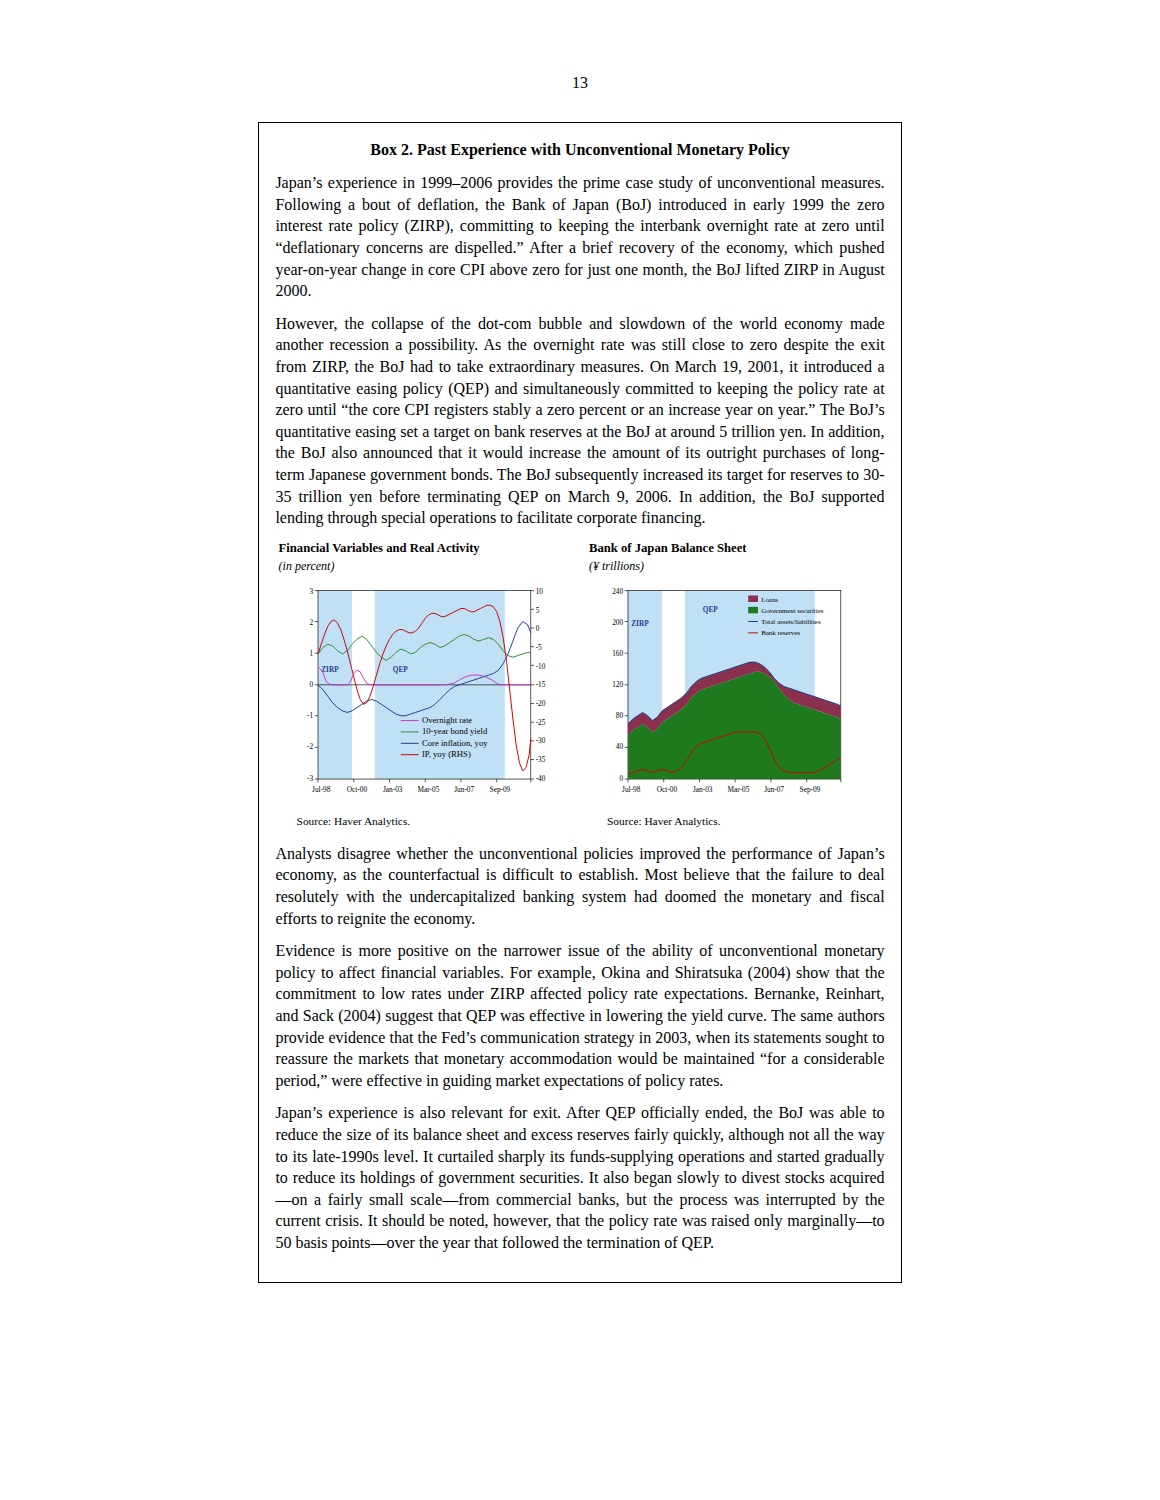13
Box 2. Past Experience with Unconventional Monetary Policy
Japan’s experience in 1999–2006 provides the prime case study of unconventional measures. Following a bout of deflation, the Bank of Japan (BoJ) introduced in early 1999 the zero interest rate policy (ZIRP), committing to keeping the interbank overnight rate at zero until “deflationary concerns are dispelled.” After a brief recovery of the economy, which pushed year-on-year change in core CPI above zero for just one month, the BoJ lifted ZIRP in August 2000.
However, the collapse of the dot-com bubble and slowdown of the world economy made another recession a possibility. As the overnight rate was still close to zero despite the exit from ZIRP, the BoJ had to take extraordinary measures. On March 19, 2001, it introduced a quantitative easing policy (QEP) and simultaneously committed to keeping the policy rate at zero until “the core CPI registers stably a zero percent or an increase year on year.” The BoJ’s quantitative easing set a target on bank reserves at the BoJ at around 5 trillion yen. In addition, the BoJ also announced that it would increase the amount of its outright purchases of long-term Japanese government bonds. The BoJ subsequently increased its target for reserves to 30-35 trillion yen before terminating QEP on March 9, 2006. In addition, the BoJ supported lending through special operations to facilitate corporate financing.
Financial Variables and Real Activity
(in percent)
3 2 1 0 -1 -2 -3 10 5 0 -5 -10 -15 -20 -25 -30 -35 -40 Jul-98 Oct-00 Jan-03 Mar-05 Jun-07 Sep-09 ZIRP QEP Overnight rate 10-year bond yield Core inflation, yoy IP, yoy (RHS)
Source: Haver Analytics.
Bank of Japan Balance Sheet
(¥ trillions)
240 200 160 120 80 40 0 Jul-98 Oct-00 Jan-03 Mar-05 Jun-07 Sep-09 ZIRP QEP Loans Government securities Total assets/liabilities Bank reserves
Source: Haver Analytics.
Analysts disagree whether the unconventional policies improved the performance of Japan’s economy, as the counterfactual is difficult to establish. Most believe that the failure to deal resolutely with the undercapitalized banking system had doomed the monetary and fiscal efforts to reignite the economy.
Evidence is more positive on the narrower issue of the ability of unconventional monetary policy to affect financial variables. For example, Okina and Shiratsuka (2004) show that the commitment to low rates under ZIRP affected policy rate expectations. Bernanke, Reinhart, and Sack (2004) suggest that QEP was effective in lowering the yield curve. The same authors provide evidence that the Fed’s communication strategy in 2003, when its statements sought to reassure the markets that monetary accommodation would be maintained “for a considerable period,” were effective in guiding market expectations of policy rates.
Japan’s experience is also relevant for exit. After QEP officially ended, the BoJ was able to reduce the size of its balance sheet and excess reserves fairly quickly, although not all the way to its late-1990s level. It curtailed sharply its funds-supplying operations and started gradually to reduce its holdings of government securities. It also began slowly to divest stocks acquired—on a fairly small scale—from commercial banks, but the process was interrupted by the current crisis. It should be noted, however, that the policy rate was raised only marginally—to 50 basis points—over the year that followed the termination of QEP.